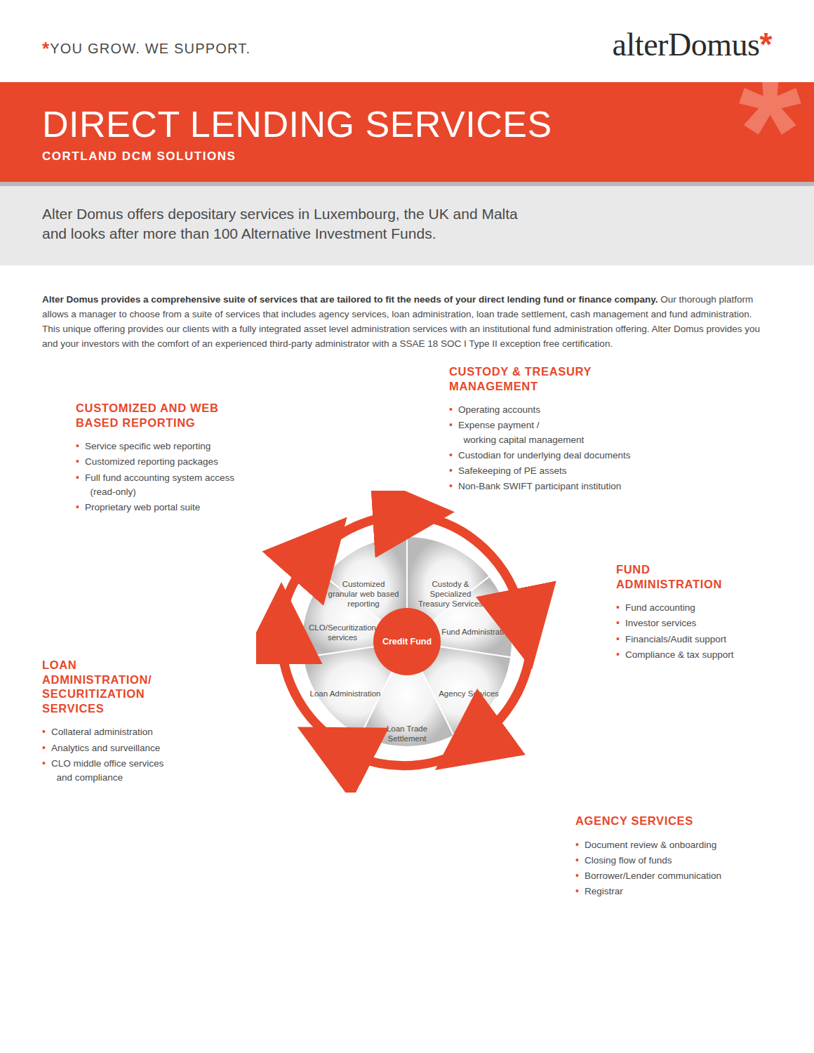*YOU GROW. WE SUPPORT.
alterDomus*
*
DIRECT LENDING SERVICES
Cortland DCM Solutions
Alter Domus offers depositary services in Luxembourg, the UK and Malta
and looks after more than 100 Alternative Investment Funds.
Alter Domus provides a comprehensive suite of services that are tailored to fit the needs of your direct lending fund or finance company. Our thorough platform allows a manager to choose from a suite of services that includes agency services, loan administration, loan trade settlement, cash management and fund administration. This unique offering provides our clients with a fully integrated asset level administration services with an institutional fund administration offering. Alter Domus provides you and your investors with the comfort of an experienced third-party administrator with a SSAE 18 SOC I Type II exception free certification.
Custody & Treasury
Management
Operating accounts
Expense payment /
working capital management
Custodian for underlying deal documents
Safekeeping of PE assets
Non-Bank SWIFT participant institution
Customized and Web
Based Reporting
Service specific web reporting
Customized reporting packages
Full fund accounting system access
(read-only)
Proprietary web portal suite
Fund
Administration
Fund accounting
Investor services
Financials/Audit support
Compliance & tax support
Loan
Administration/
Securitization
Services
Collateral administration
Analytics and surveillance
CLO middle office services
and compliance
Agency Services
Document review & onboarding
Closing flow of funds
Borrower/Lender communication
Registrar
Credit Fund Custody & Specialized Treasury Services Fund Administration Agency Services Loan Trade Settlement Loan Administration CLO/Securitization services Customized granular web based reporting